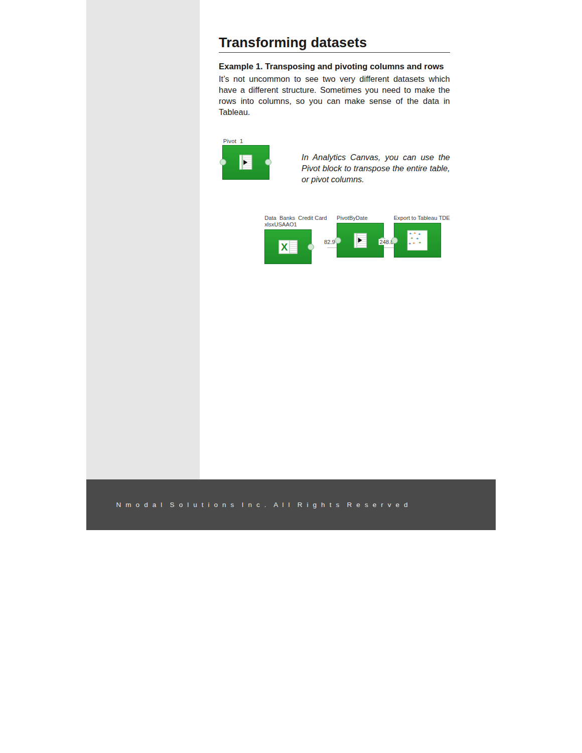Transforming datasets
Example 1. Transposing and pivoting columns and rows
It’s not uncommon to see two very different datasets which have a different structure. Sometimes you need to make the rows into columns, so you can make sense of the data in Tableau.
Pivot 1
In Analytics Canvas, you can use the Pivot block to transpose the entire table, or pivot columns.
Data Banks Credit Card
xlsxUSAAO1
X
82.9 k
PivotByDate
248.8 k
Export to Tableau TDE
+ + + + + + + +
N m o d a l S o l u t i o n s I n c . A l l R i g h t s R e s e r v e d